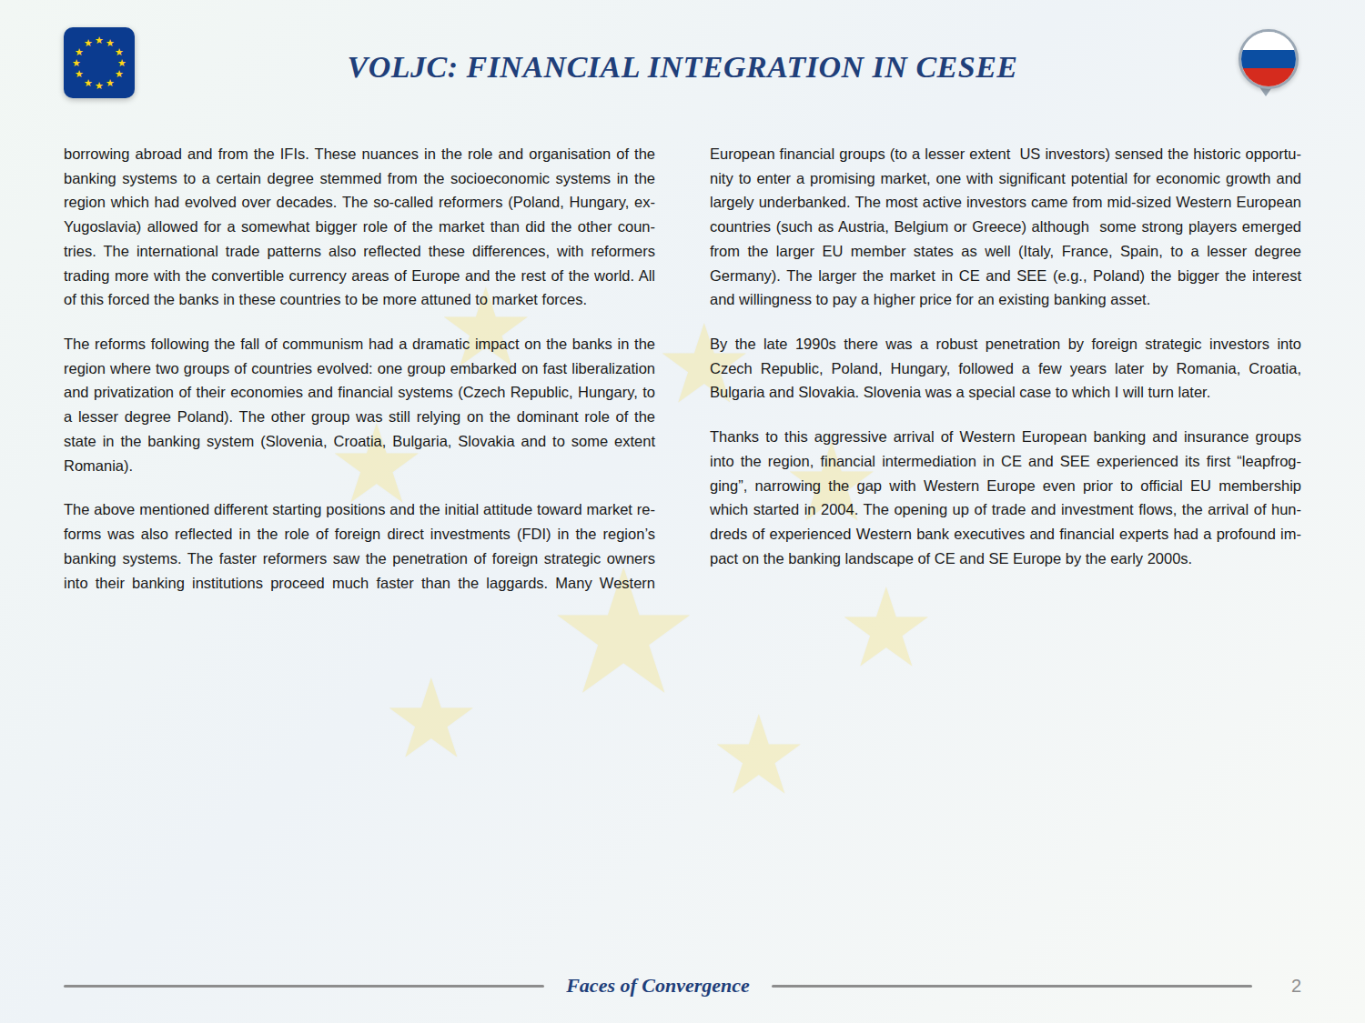★
★
★
★
★
★
★
★
★ ★ ★ ★ ★ ★ ★ ★ ★ ★ ★ ★
Voljc: Financial Integration in CESEE
borrowing abroad and from the IFIs. These nuances in the role and organisation of the banking systems to a certain degree stemmed from the socioeconomic systems in the region which had evolved over decades. The so-called reformers (Poland, Hungary, ex-Yugoslavia) allowed for a somewhat bigger role of the market than did the other countries. The international trade patterns also reflected these differences, with reformers trading more with the convertible currency areas of Europe and the rest of the world. All of this forced the banks in these countries to be more attuned to market forces.
The reforms following the fall of communism had a dramatic impact on the banks in the region where two groups of countries evolved: one group embarked on fast liberalization and privatization of their economies and financial systems (Czech Republic, Hungary, to a lesser degree Poland). The other group was still relying on the dominant role of the state in the banking system (Slovenia, Croatia, Bulgaria, Slovakia and to some extent Romania).
The above mentioned different starting positions and the initial attitude toward market reforms was also reflected in the role of foreign direct investments (FDI) in the region’s banking systems. The faster reformers saw the penetration of foreign strategic owners into their banking institutions proceed much faster than the laggards. Many Western European financial groups (to a lesser extent US investors) sensed the historic opportunity to enter a promising market, one with significant potential for economic growth and largely underbanked. The most active investors came from mid-sized Western European countries (such as Austria, Belgium or Greece) although some strong players emerged from the larger EU member states as well (Italy, France, Spain, to a lesser degree Germany). The larger the market in CE and SEE (e.g., Poland) the bigger the interest and willingness to pay a higher price for an existing banking asset.
By the late 1990s there was a robust penetration by foreign strategic investors into Czech Republic, Poland, Hungary, followed a few years later by Romania, Croatia, Bulgaria and Slovakia. Slovenia was a special case to which I will turn later.
Thanks to this aggressive arrival of Western European banking and insurance groups into the region, financial intermediation in CE and SEE experienced its first “leapfrogging”, narrowing the gap with Western Europe even prior to official EU membership which started in 2004. The opening up of trade and investment flows, the arrival of hundreds of experienced Western bank executives and financial experts had a profound impact on the banking landscape of CE and SE Europe by the early 2000s.
Faces of Convergence
2